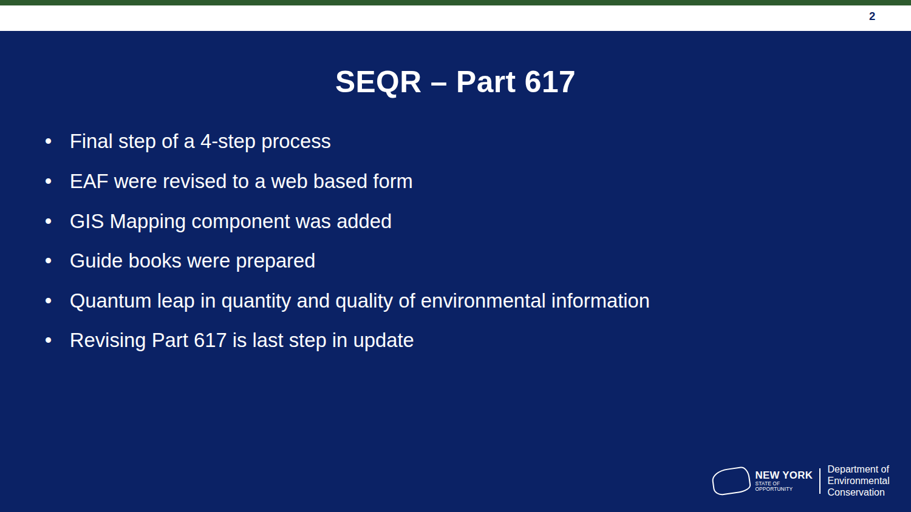2
SEQR – Part 617
Final step of a 4-step process
EAF were revised to a web based form
GIS Mapping component was added
Guide books were prepared
Quantum leap in quantity and quality of environmental information
Revising Part 617 is last step in update
NEW YORK
STATE OF
OPPORTUNITY
Department of
Environmental
Conservation